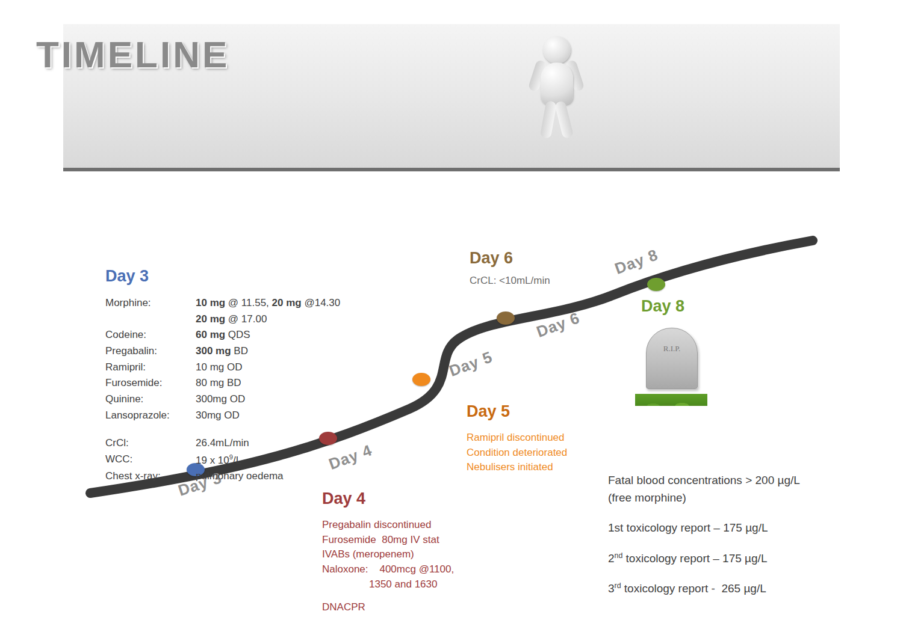TIMELINE
Day 3
Day 4
Day 5
Day 6
Day 8
Day 3
| Morphine: | 10 mg @ 11.55, 20 mg @14.30 |
| | 20 mg @ 17.00 |
| Codeine: | 60 mg QDS |
| Pregabalin: | 300 mg BD |
| Ramipril: | 10 mg OD |
| Furosemide: | 80 mg BD |
| Quinine: | 300mg OD |
| Lansoprazole: | 30mg OD |
| CrCl: | 26.4mL/min |
| WCC: | 19 x 10 9 /L |
| Chest x-ray: | pulmonary oedema |
Day 4
Pregabalin discontinued
Furosemide 80mg IV stat
IVABs (meropenem)
Naloxone: 400mcg @1100,
1350 and 1630
DNACPR
Day 5
Ramipril discontinued
Condition deteriorated
Nebulisers initiated
Day 6
CrCL: <10mL/min
Day 8
R.I.P.
Fatal blood concentrations > 200 µg/L
(free morphine)
1st toxicology report – 175 µg/L
2nd toxicology report – 175 µg/L
3rd toxicology report - 265 µg/L